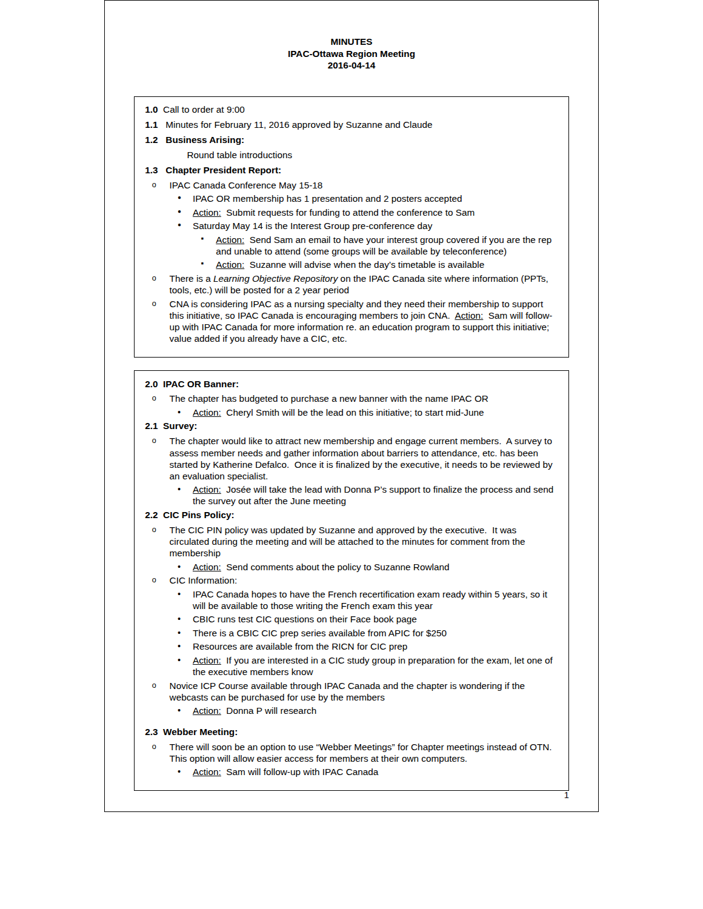MINUTES IPAC-Ottawa Region Meeting 2016-04-14
1.0 Call to order at 9:00
1.1 Minutes for February 11, 2016 approved by Suzanne and Claude
1.2 Business Arising:
Round table introductions
1.3 Chapter President Report:
IPAC Canada Conference May 15-18
IPAC OR membership has 1 presentation and 2 posters accepted
Action: Submit requests for funding to attend the conference to Sam
Saturday May 14 is the Interest Group pre-conference day
Action: Send Sam an email to have your interest group covered if you are the rep and unable to attend (some groups will be available by teleconference)
Action: Suzanne will advise when the day’s timetable is available
There is a Learning Objective Repository on the IPAC Canada site where information (PPTs, tools, etc.) will be posted for a 2 year period
CNA is considering IPAC as a nursing specialty and they need their membership to support this initiative, so IPAC Canada is encouraging members to join CNA. Action: Sam will follow-up with IPAC Canada for more information re. an education program to support this initiative; value added if you already have a CIC, etc.
2.0 IPAC OR Banner:
The chapter has budgeted to purchase a new banner with the name IPAC OR
Action: Cheryl Smith will be the lead on this initiative; to start mid-June
2.1 Survey:
The chapter would like to attract new membership and engage current members. A survey to assess member needs and gather information about barriers to attendance, etc. has been started by Katherine Defalco. Once it is finalized by the executive, it needs to be reviewed by an evaluation specialist.
Action: Josée will take the lead with Donna P’s support to finalize the process and send the survey out after the June meeting
2.2 CIC Pins Policy:
The CIC PIN policy was updated by Suzanne and approved by the executive. It was circulated during the meeting and will be attached to the minutes for comment from the membership
Action: Send comments about the policy to Suzanne Rowland
CIC Information:
IPAC Canada hopes to have the French recertification exam ready within 5 years, so it will be available to those writing the French exam this year
CBIC runs test CIC questions on their Face book page
There is a CBIC CIC prep series available from APIC for $250
Resources are available from the RICN for CIC prep
Action: If you are interested in a CIC study group in preparation for the exam, let one of the executive members know
Novice ICP Course available through IPAC Canada and the chapter is wondering if the webcasts can be purchased for use by the members
Action: Donna P will research
2.3 Webber Meeting:
There will soon be an option to use “Webber Meetings” for Chapter meetings instead of OTN. This option will allow easier access for members at their own computers.
Action: Sam will follow-up with IPAC Canada
1